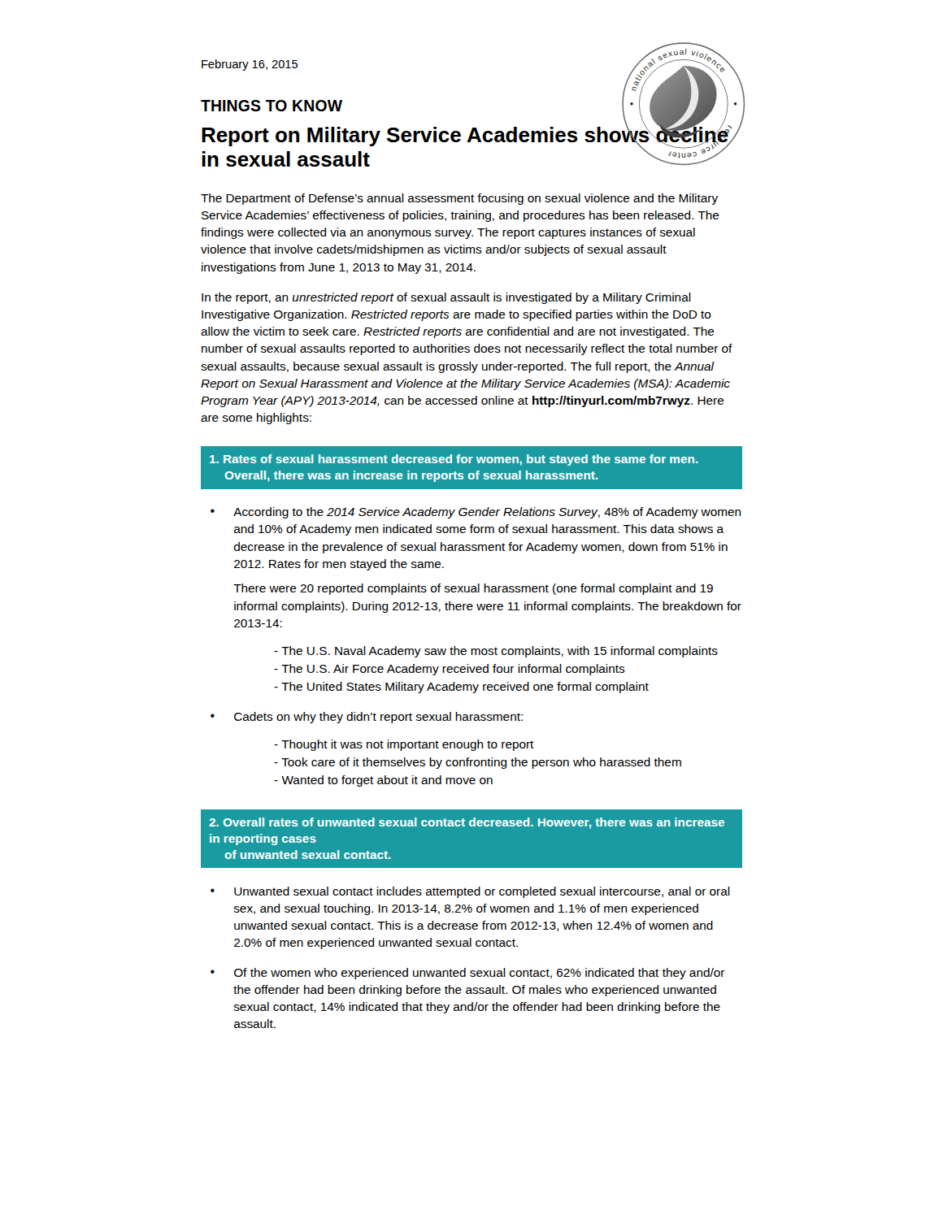national sexual violence resource center
February 16, 2015
THINGS TO KNOW
Report on Military Service Academies shows decline in sexual assault
The Department of Defense’s annual assessment focusing on sexual violence and the Military Service Academies’ effectiveness of policies, training, and procedures has been released. The findings were collected via an anonymous survey. The report captures instances of sexual violence that involve cadets/midshipmen as victims and/or subjects of sexual assault investigations from June 1, 2013 to May 31, 2014.
In the report, an unrestricted report of sexual assault is investigated by a Military Criminal Investigative Organization. Restricted reports are made to specified parties within the DoD to allow the victim to seek care. Restricted reports are confidential and are not investigated. The number of sexual assaults reported to authorities does not necessarily reflect the total number of sexual assaults, because sexual assault is grossly under-reported. The full report, the Annual Report on Sexual Harassment and Violence at the Military Service Academies (MSA): Academic Program Year (APY) 2013-2014, can be accessed online at http://tinyurl.com/mb7rwyz. Here are some highlights:
1. Rates of sexual harassment decreased for women, but stayed the same for men. Overall, there was an increase in reports of sexual harassment.
According to the 2014 Service Academy Gender Relations Survey, 48% of Academy women and 10% of Academy men indicated some form of sexual harassment. This data shows a decrease in the prevalence of sexual harassment for Academy women, down from 51% in 2012. Rates for men stayed the same.
There were 20 reported complaints of sexual harassment (one formal complaint and 19 informal complaints). During 2012-13, there were 11 informal complaints. The breakdown for 2013-14:
- The U.S. Naval Academy saw the most complaints, with 15 informal complaints
- The U.S. Air Force Academy received four informal complaints
- The United States Military Academy received one formal complaint
Cadets on why they didn’t report sexual harassment:
- Thought it was not important enough to report
- Took care of it themselves by confronting the person who harassed them
- Wanted to forget about it and move on
2. Overall rates of unwanted sexual contact decreased. However, there was an increase in reporting cases of unwanted sexual contact.
Unwanted sexual contact includes attempted or completed sexual intercourse, anal or oral sex, and sexual touching. In 2013-14, 8.2% of women and 1.1% of men experienced unwanted sexual contact. This is a decrease from 2012-13, when 12.4% of women and 2.0% of men experienced unwanted sexual contact.
Of the women who experienced unwanted sexual contact, 62% indicated that they and/or the offender had been drinking before the assault. Of males who experienced unwanted sexual contact, 14% indicated that they and/or the offender had been drinking before the assault.